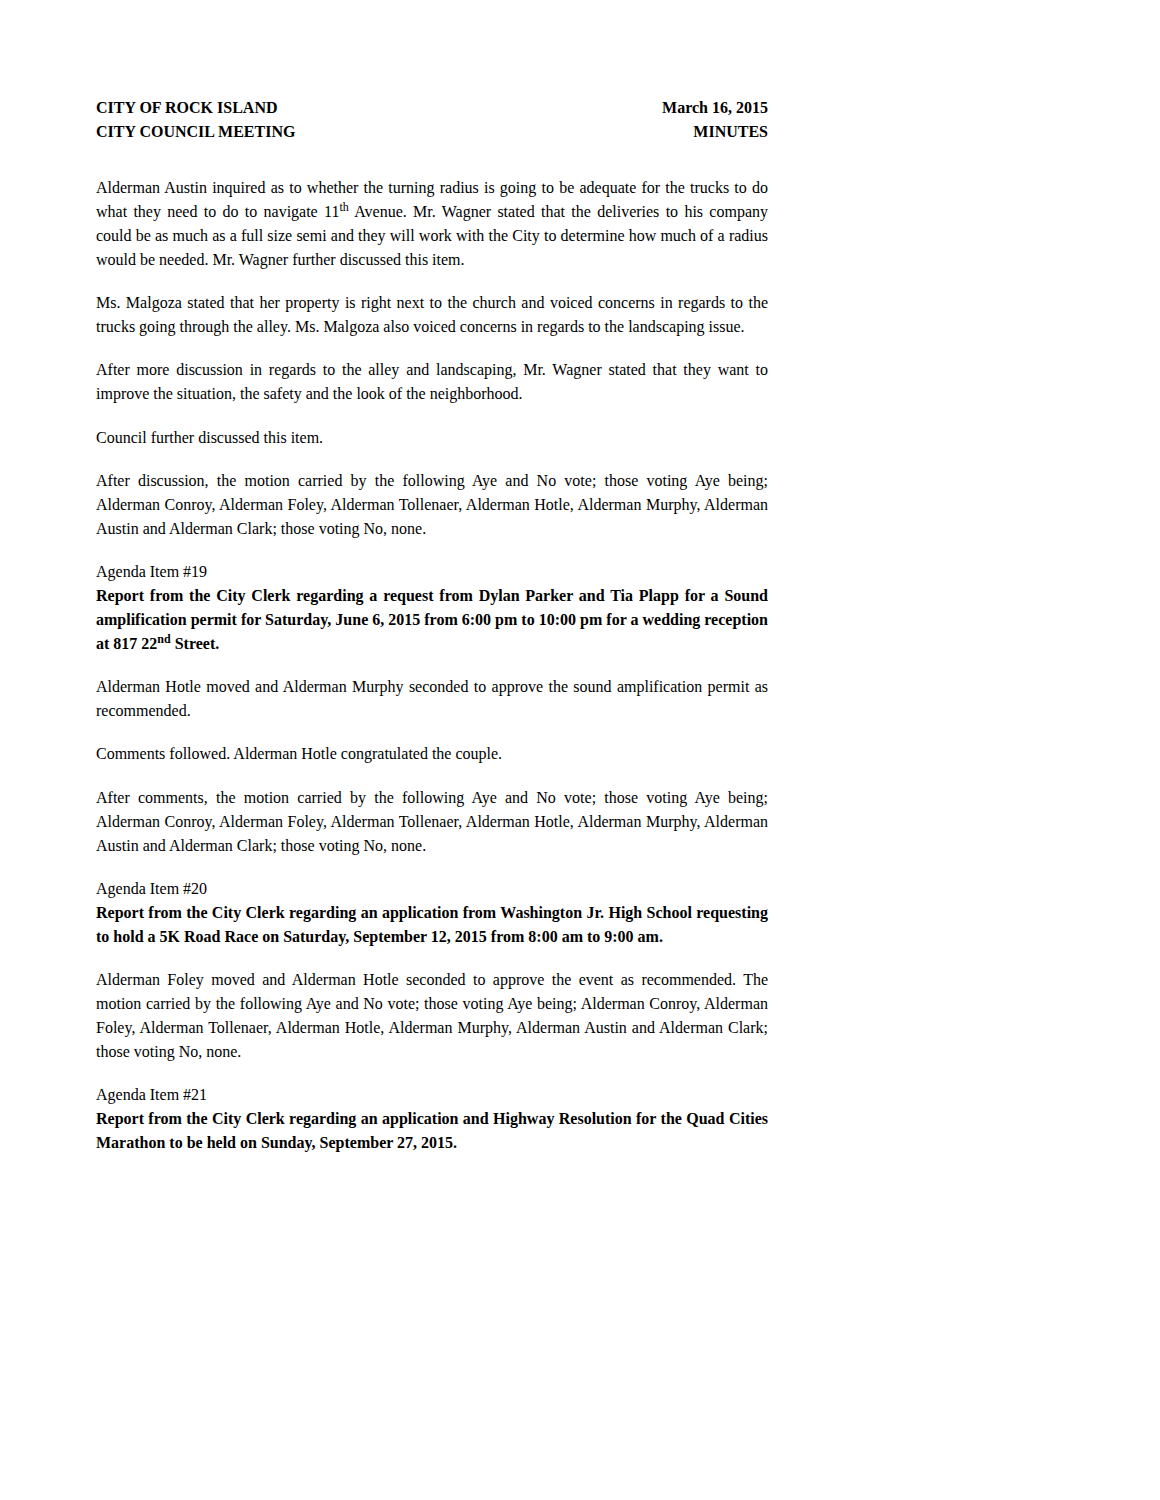CITY OF ROCK ISLAND
CITY COUNCIL MEETING
March 16, 2015
MINUTES
Alderman Austin inquired as to whether the turning radius is going to be adequate for the trucks to do what they need to do to navigate 11th Avenue. Mr. Wagner stated that the deliveries to his company could be as much as a full size semi and they will work with the City to determine how much of a radius would be needed. Mr. Wagner further discussed this item.
Ms. Malgoza stated that her property is right next to the church and voiced concerns in regards to the trucks going through the alley. Ms. Malgoza also voiced concerns in regards to the landscaping issue.
After more discussion in regards to the alley and landscaping, Mr. Wagner stated that they want to improve the situation, the safety and the look of the neighborhood.
Council further discussed this item.
After discussion, the motion carried by the following Aye and No vote; those voting Aye being; Alderman Conroy, Alderman Foley, Alderman Tollenaer, Alderman Hotle, Alderman Murphy, Alderman Austin and Alderman Clark; those voting No, none.
Agenda Item #19
Report from the City Clerk regarding a request from Dylan Parker and Tia Plapp for a Sound amplification permit for Saturday, June 6, 2015 from 6:00 pm to 10:00 pm for a wedding reception at 817 22nd Street.
Alderman Hotle moved and Alderman Murphy seconded to approve the sound amplification permit as recommended.
Comments followed. Alderman Hotle congratulated the couple.
After comments, the motion carried by the following Aye and No vote; those voting Aye being; Alderman Conroy, Alderman Foley, Alderman Tollenaer, Alderman Hotle, Alderman Murphy, Alderman Austin and Alderman Clark; those voting No, none.
Agenda Item #20
Report from the City Clerk regarding an application from Washington Jr. High School requesting to hold a 5K Road Race on Saturday, September 12, 2015 from 8:00 am to 9:00 am.
Alderman Foley moved and Alderman Hotle seconded to approve the event as recommended. The motion carried by the following Aye and No vote; those voting Aye being; Alderman Conroy, Alderman Foley, Alderman Tollenaer, Alderman Hotle, Alderman Murphy, Alderman Austin and Alderman Clark; those voting No, none.
Agenda Item #21
Report from the City Clerk regarding an application and Highway Resolution for the Quad Cities Marathon to be held on Sunday, September 27, 2015.